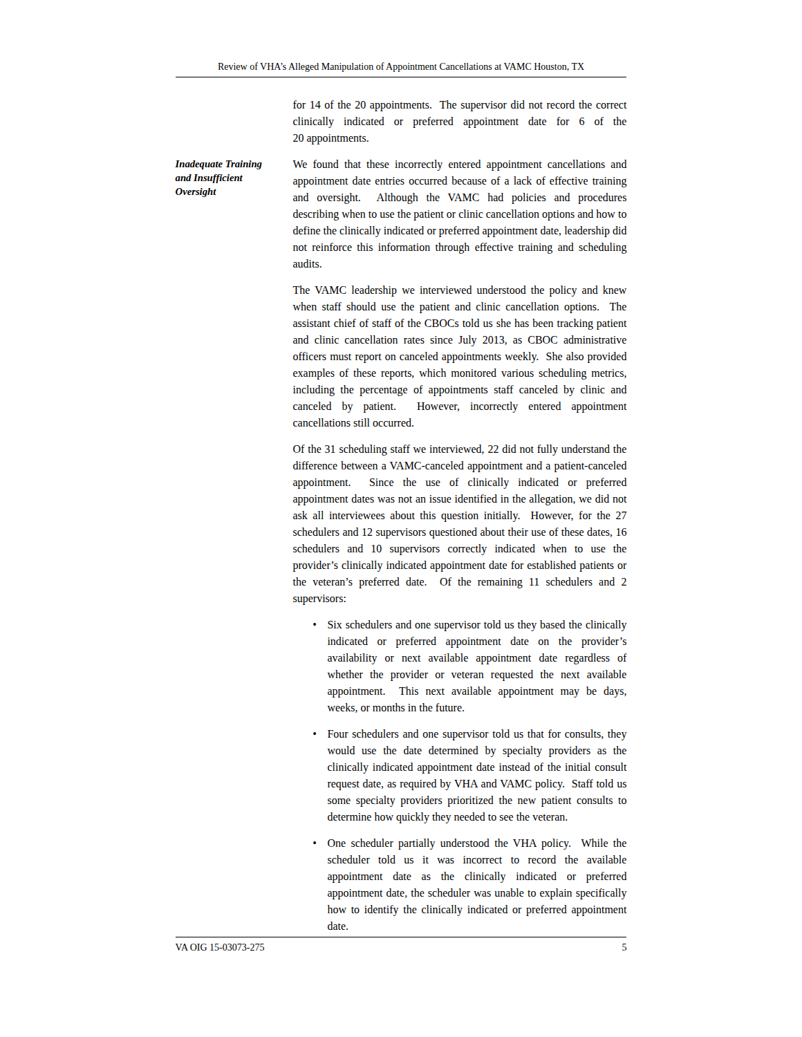Review of VHA’s Alleged Manipulation of Appointment Cancellations at VAMC Houston, TX
Inadequate Training and Insufficient Oversight
for 14 of the 20 appointments. The supervisor did not record the correct clinically indicated or preferred appointment date for 6 of the 20 appointments.
We found that these incorrectly entered appointment cancellations and appointment date entries occurred because of a lack of effective training and oversight. Although the VAMC had policies and procedures describing when to use the patient or clinic cancellation options and how to define the clinically indicated or preferred appointment date, leadership did not reinforce this information through effective training and scheduling audits.
The VAMC leadership we interviewed understood the policy and knew when staff should use the patient and clinic cancellation options. The assistant chief of staff of the CBOCs told us she has been tracking patient and clinic cancellation rates since July 2013, as CBOC administrative officers must report on canceled appointments weekly. She also provided examples of these reports, which monitored various scheduling metrics, including the percentage of appointments staff canceled by clinic and canceled by patient. However, incorrectly entered appointment cancellations still occurred.
Of the 31 scheduling staff we interviewed, 22 did not fully understand the difference between a VAMC-canceled appointment and a patient-canceled appointment. Since the use of clinically indicated or preferred appointment dates was not an issue identified in the allegation, we did not ask all interviewees about this question initially. However, for the 27 schedulers and 12 supervisors questioned about their use of these dates, 16 schedulers and 10 supervisors correctly indicated when to use the provider’s clinically indicated appointment date for established patients or the veteran’s preferred date. Of the remaining 11 schedulers and 2 supervisors:
Six schedulers and one supervisor told us they based the clinically indicated or preferred appointment date on the provider’s availability or next available appointment date regardless of whether the provider or veteran requested the next available appointment. This next available appointment may be days, weeks, or months in the future.
Four schedulers and one supervisor told us that for consults, they would use the date determined by specialty providers as the clinically indicated appointment date instead of the initial consult request date, as required by VHA and VAMC policy. Staff told us some specialty providers prioritized the new patient consults to determine how quickly they needed to see the veteran.
One scheduler partially understood the VHA policy. While the scheduler told us it was incorrect to record the available appointment date as the clinically indicated or preferred appointment date, the scheduler was unable to explain specifically how to identify the clinically indicated or preferred appointment date.
VA OIG 15-03073-275
5